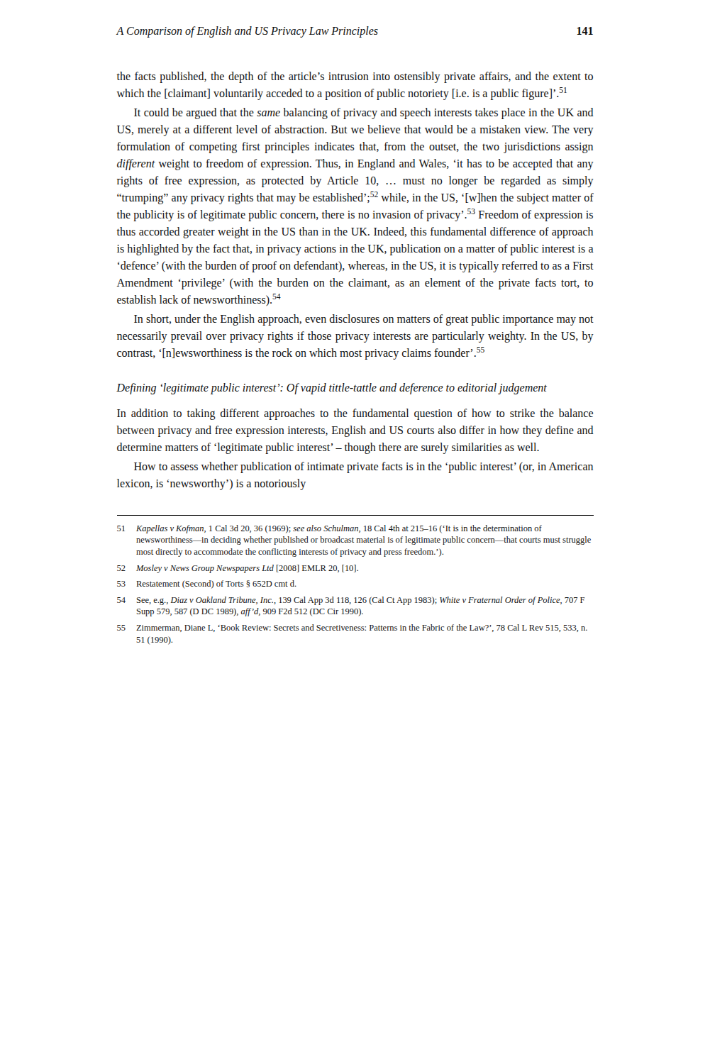A Comparison of English and US Privacy Law Principles 141
the facts published, the depth of the article’s intrusion into ostensibly private affairs, and the extent to which the [claimant] voluntarily acceded to a position of public notoriety [i.e. is a public figure]’.51
It could be argued that the same balancing of privacy and speech interests takes place in the UK and US, merely at a different level of abstraction. But we believe that would be a mistaken view. The very formulation of competing first principles indicates that, from the outset, the two jurisdictions assign different weight to freedom of expression. Thus, in England and Wales, ‘it has to be accepted that any rights of free expression, as protected by Article 10, … must no longer be regarded as simply “trumping” any privacy rights that may be established’;52 while, in the US, ‘[w]hen the subject matter of the publicity is of legitimate public concern, there is no invasion of privacy’.53 Freedom of expression is thus accorded greater weight in the US than in the UK. Indeed, this fundamental difference of approach is highlighted by the fact that, in privacy actions in the UK, publication on a matter of public interest is a ‘defence’ (with the burden of proof on defendant), whereas, in the US, it is typically referred to as a First Amendment ‘privilege’ (with the burden on the claimant, as an element of the private facts tort, to establish lack of newsworthiness).54
In short, under the English approach, even disclosures on matters of great public importance may not necessarily prevail over privacy rights if those privacy interests are particularly weighty. In the US, by contrast, ‘[n]ewsworthiness is the rock on which most privacy claims founder’.55
Defining ‘legitimate public interest’: Of vapid tittle-tattle and deference to editorial judgement
In addition to taking different approaches to the fundamental question of how to strike the balance between privacy and free expression interests, English and US courts also differ in how they define and determine matters of ‘legitimate public interest’ – though there are surely similarities as well.
How to assess whether publication of intimate private facts is in the ‘public interest’ (or, in American lexicon, is ‘newsworthy’) is a notoriously
51 Kapellas v Kofman, 1 Cal 3d 20, 36 (1969); see also Schulman, 18 Cal 4th at 215–16 (‘It is in the determination of newsworthiness—in deciding whether published or broadcast material is of legitimate public concern—that courts must struggle most directly to accommodate the conflicting interests of privacy and press freedom.’).
52 Mosley v News Group Newspapers Ltd [2008] EMLR 20, [10].
53 Restatement (Second) of Torts § 652D cmt d.
54 See, e.g., Diaz v Oakland Tribune, Inc., 139 Cal App 3d 118, 126 (Cal Ct App 1983); White v Fraternal Order of Police, 707 F Supp 579, 587 (D DC 1989), aff’d, 909 F2d 512 (DC Cir 1990).
55 Zimmerman, Diane L, ‘Book Review: Secrets and Secretiveness: Patterns in the Fabric of the Law?’, 78 Cal L Rev 515, 533, n. 51 (1990).